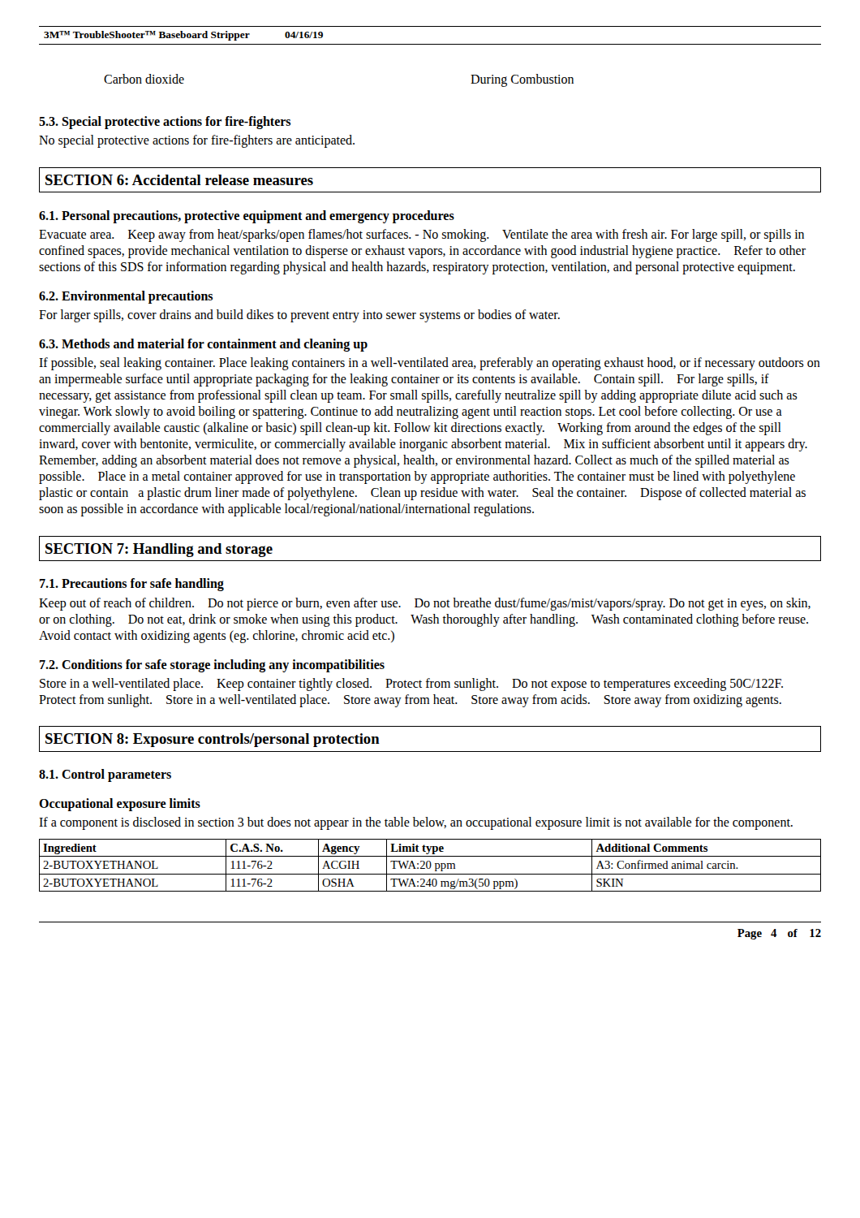3M™ TroubleShooter™ Baseboard Stripper 04/16/19
Carbon dioxide During Combustion
5.3. Special protective actions for fire-fighters
No special protective actions for fire-fighters are anticipated.
SECTION 6: Accidental release measures
6.1. Personal precautions, protective equipment and emergency procedures
Evacuate area. Keep away from heat/sparks/open flames/hot surfaces. - No smoking. Ventilate the area with fresh air. For large spill, or spills in confined spaces, provide mechanical ventilation to disperse or exhaust vapors, in accordance with good industrial hygiene practice. Refer to other sections of this SDS for information regarding physical and health hazards, respiratory protection, ventilation, and personal protective equipment.
6.2. Environmental precautions
For larger spills, cover drains and build dikes to prevent entry into sewer systems or bodies of water.
6.3. Methods and material for containment and cleaning up
If possible, seal leaking container. Place leaking containers in a well-ventilated area, preferably an operating exhaust hood, or if necessary outdoors on an impermeable surface until appropriate packaging for the leaking container or its contents is available. Contain spill. For large spills, if necessary, get assistance from professional spill clean up team. For small spills, carefully neutralize spill by adding appropriate dilute acid such as vinegar. Work slowly to avoid boiling or spattering. Continue to add neutralizing agent until reaction stops. Let cool before collecting. Or use a commercially available caustic (alkaline or basic) spill clean-up kit. Follow kit directions exactly. Working from around the edges of the spill inward, cover with bentonite, vermiculite, or commercially available inorganic absorbent material. Mix in sufficient absorbent until it appears dry. Remember, adding an absorbent material does not remove a physical, health, or environmental hazard. Collect as much of the spilled material as possible. Place in a metal container approved for use in transportation by appropriate authorities. The container must be lined with polyethylene plastic or contain a plastic drum liner made of polyethylene. Clean up residue with water. Seal the container. Dispose of collected material as soon as possible in accordance with applicable local/regional/national/international regulations.
SECTION 7: Handling and storage
7.1. Precautions for safe handling
Keep out of reach of children. Do not pierce or burn, even after use. Do not breathe dust/fume/gas/mist/vapors/spray. Do not get in eyes, on skin, or on clothing. Do not eat, drink or smoke when using this product. Wash thoroughly after handling. Wash contaminated clothing before reuse. Avoid contact with oxidizing agents (eg. chlorine, chromic acid etc.)
7.2. Conditions for safe storage including any incompatibilities
Store in a well-ventilated place. Keep container tightly closed. Protect from sunlight. Do not expose to temperatures exceeding 50C/122F. Protect from sunlight. Store in a well-ventilated place. Store away from heat. Store away from acids. Store away from oxidizing agents.
SECTION 8: Exposure controls/personal protection
8.1. Control parameters
Occupational exposure limits
If a component is disclosed in section 3 but does not appear in the table below, an occupational exposure limit is not available for the component.
| Ingredient | C.A.S. No. | Agency | Limit type | Additional Comments |
| --- | --- | --- | --- | --- |
| 2-BUTOXYETHANOL | 111-76-2 | ACGIH | TWA:20 ppm | A3: Confirmed animal carcin. |
| 2-BUTOXYETHANOL | 111-76-2 | OSHA | TWA:240 mg/m3(50 ppm) | SKIN |
Page 4 of 12